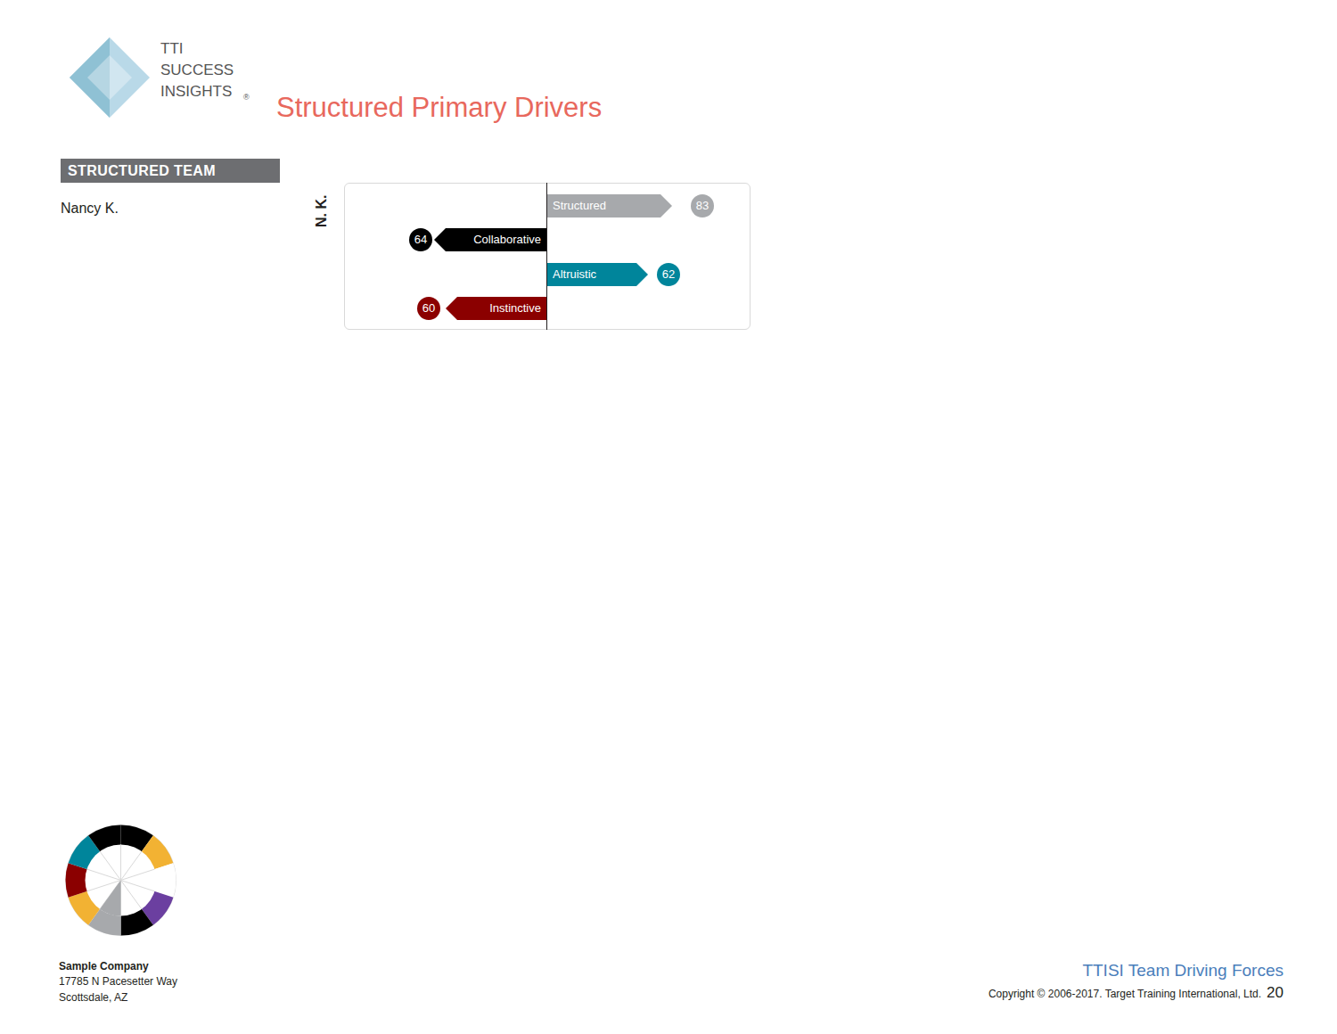Structured Primary Drivers
STRUCTURED TEAM
Nancy K.
N. K.
Structured
83
Collaborative
64
Altruistic
62
Instinctive
60
Sample Company
17785 N Pacesetter Way
Scottsdale, AZ
TTISI Team Driving Forces Copyright © 2006-2017. Target Training International, Ltd.20